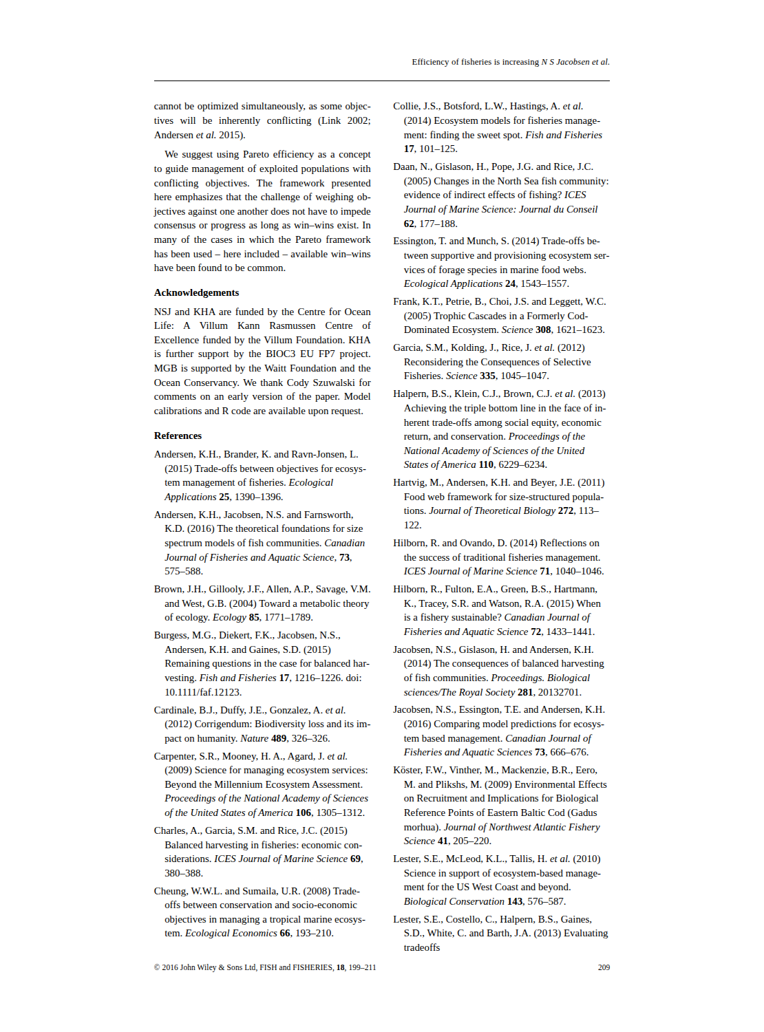Efficiency of fisheries is increasing N S Jacobsen et al.
cannot be optimized simultaneously, as some objectives will be inherently conflicting (Link 2002; Andersen et al. 2015).
We suggest using Pareto efficiency as a concept to guide management of exploited populations with conflicting objectives. The framework presented here emphasizes that the challenge of weighing objectives against one another does not have to impede consensus or progress as long as win–wins exist. In many of the cases in which the Pareto framework has been used – here included – available win–wins have been found to be common.
Acknowledgements
NSJ and KHA are funded by the Centre for Ocean Life: A Villum Kann Rasmussen Centre of Excellence funded by the Villum Foundation. KHA is further support by the BIOC3 EU FP7 project. MGB is supported by the Waitt Foundation and the Ocean Conservancy. We thank Cody Szuwalski for comments on an early version of the paper. Model calibrations and R code are available upon request.
References
Andersen, K.H., Brander, K. and Ravn-Jonsen, L. (2015) Trade-offs between objectives for ecosystem management of fisheries. Ecological Applications 25, 1390–1396.
Andersen, K.H., Jacobsen, N.S. and Farnsworth, K.D. (2016) The theoretical foundations for size spectrum models of fish communities. Canadian Journal of Fisheries and Aquatic Science, 73, 575–588.
Brown, J.H., Gillooly, J.F., Allen, A.P., Savage, V.M. and West, G.B. (2004) Toward a metabolic theory of ecology. Ecology 85, 1771–1789.
Burgess, M.G., Diekert, F.K., Jacobsen, N.S., Andersen, K.H. and Gaines, S.D. (2015) Remaining questions in the case for balanced harvesting. Fish and Fisheries 17, 1216–1226. doi: 10.1111/faf.12123.
Cardinale, B.J., Duffy, J.E., Gonzalez, A. et al. (2012) Corrigendum: Biodiversity loss and its impact on humanity. Nature 489, 326–326.
Carpenter, S.R., Mooney, H. A., Agard, J. et al. (2009) Science for managing ecosystem services: Beyond the Millennium Ecosystem Assessment. Proceedings of the National Academy of Sciences of the United States of America 106, 1305–1312.
Charles, A., Garcia, S.M. and Rice, J.C. (2015) Balanced harvesting in fisheries: economic considerations. ICES Journal of Marine Science 69, 380–388.
Cheung, W.W.L. and Sumaila, U.R. (2008) Trade-offs between conservation and socio-economic objectives in managing a tropical marine ecosystem. Ecological Economics 66, 193–210.
Collie, J.S., Botsford, L.W., Hastings, A. et al. (2014) Ecosystem models for fisheries management: finding the sweet spot. Fish and Fisheries 17, 101–125.
Daan, N., Gislason, H., Pope, J.G. and Rice, J.C. (2005) Changes in the North Sea fish community: evidence of indirect effects of fishing? ICES Journal of Marine Science: Journal du Conseil 62, 177–188.
Essington, T. and Munch, S. (2014) Trade-offs between supportive and provisioning ecosystem services of forage species in marine food webs. Ecological Applications 24, 1543–1557.
Frank, K.T., Petrie, B., Choi, J.S. and Leggett, W.C. (2005) Trophic Cascades in a Formerly Cod-Dominated Ecosystem. Science 308, 1621–1623.
Garcia, S.M., Kolding, J., Rice, J. et al. (2012) Reconsidering the Consequences of Selective Fisheries. Science 335, 1045–1047.
Halpern, B.S., Klein, C.J., Brown, C.J. et al. (2013) Achieving the triple bottom line in the face of inherent trade-offs among social equity, economic return, and conservation. Proceedings of the National Academy of Sciences of the United States of America 110, 6229–6234.
Hartvig, M., Andersen, K.H. and Beyer, J.E. (2011) Food web framework for size-structured populations. Journal of Theoretical Biology 272, 113–122.
Hilborn, R. and Ovando, D. (2014) Reflections on the success of traditional fisheries management. ICES Journal of Marine Science 71, 1040–1046.
Hilborn, R., Fulton, E.A., Green, B.S., Hartmann, K., Tracey, S.R. and Watson, R.A. (2015) When is a fishery sustainable? Canadian Journal of Fisheries and Aquatic Science 72, 1433–1441.
Jacobsen, N.S., Gislason, H. and Andersen, K.H. (2014) The consequences of balanced harvesting of fish communities. Proceedings. Biological sciences/The Royal Society 281, 20132701.
Jacobsen, N.S., Essington, T.E. and Andersen, K.H. (2016) Comparing model predictions for ecosystem based management. Canadian Journal of Fisheries and Aquatic Sciences 73, 666–676.
Köster, F.W., Vinther, M., Mackenzie, B.R., Eero, M. and Plikshs, M. (2009) Environmental Effects on Recruitment and Implications for Biological Reference Points of Eastern Baltic Cod (Gadus morhua). Journal of Northwest Atlantic Fishery Science 41, 205–220.
Lester, S.E., McLeod, K.L., Tallis, H. et al. (2010) Science in support of ecosystem-based management for the US West Coast and beyond. Biological Conservation 143, 576–587.
Lester, S.E., Costello, C., Halpern, B.S., Gaines, S.D., White, C. and Barth, J.A. (2013) Evaluating tradeoffs
© 2016 John Wiley & Sons Ltd, FISH and FISHERIES, 18, 199–211
209